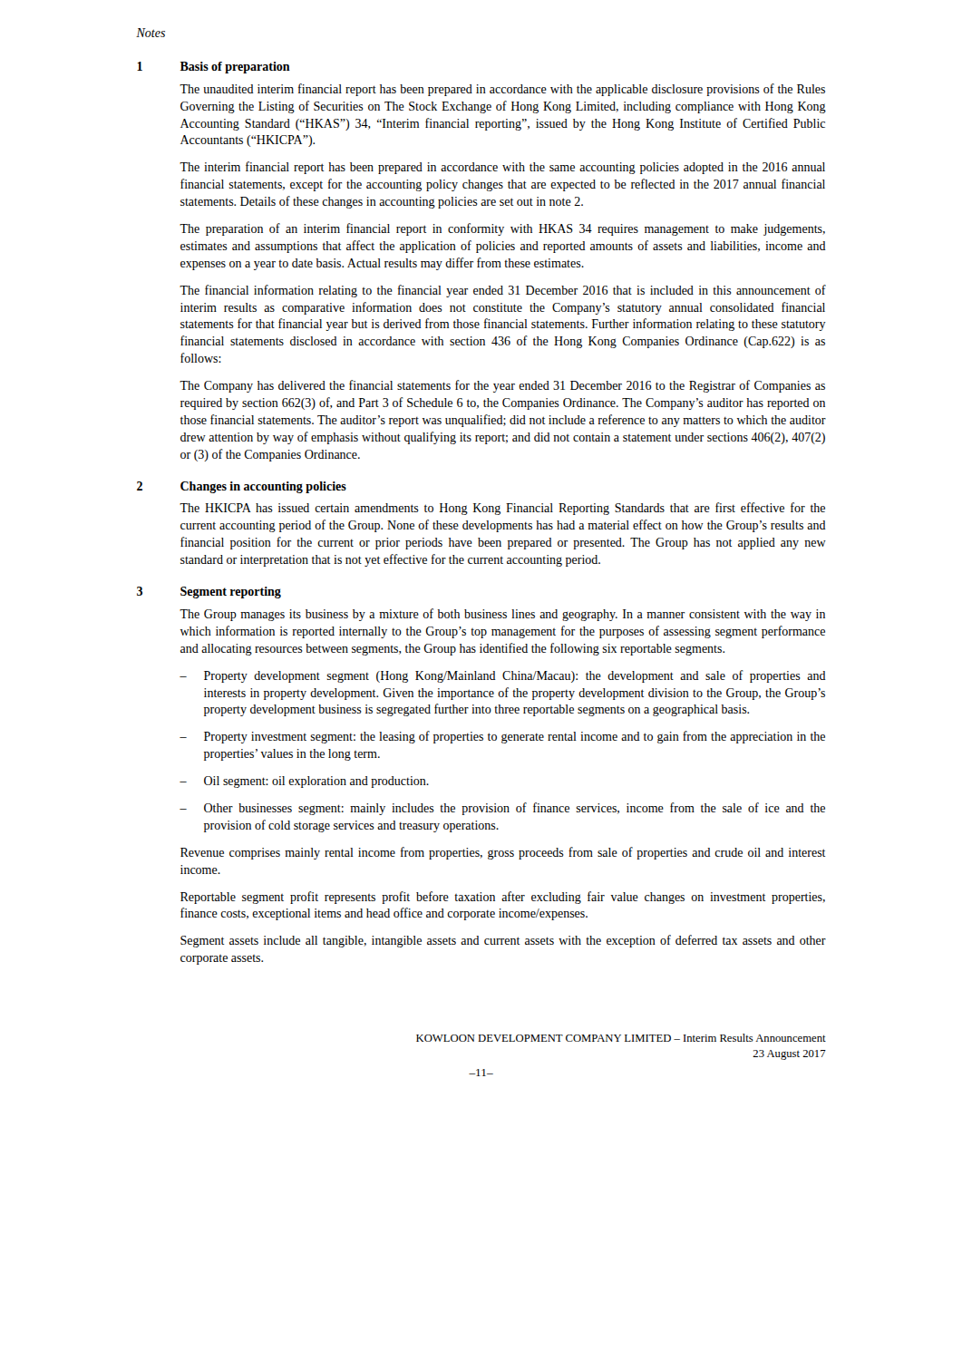Notes
1
Basis of preparation
The unaudited interim financial report has been prepared in accordance with the applicable disclosure provisions of the Rules Governing the Listing of Securities on The Stock Exchange of Hong Kong Limited, including compliance with Hong Kong Accounting Standard (“HKAS”) 34, “Interim financial reporting”, issued by the Hong Kong Institute of Certified Public Accountants (“HKICPA”).
The interim financial report has been prepared in accordance with the same accounting policies adopted in the 2016 annual financial statements, except for the accounting policy changes that are expected to be reflected in the 2017 annual financial statements. Details of these changes in accounting policies are set out in note 2.
The preparation of an interim financial report in conformity with HKAS 34 requires management to make judgements, estimates and assumptions that affect the application of policies and reported amounts of assets and liabilities, income and expenses on a year to date basis. Actual results may differ from these estimates.
The financial information relating to the financial year ended 31 December 2016 that is included in this announcement of interim results as comparative information does not constitute the Company’s statutory annual consolidated financial statements for that financial year but is derived from those financial statements. Further information relating to these statutory financial statements disclosed in accordance with section 436 of the Hong Kong Companies Ordinance (Cap.622) is as follows:
The Company has delivered the financial statements for the year ended 31 December 2016 to the Registrar of Companies as required by section 662(3) of, and Part 3 of Schedule 6 to, the Companies Ordinance. The Company’s auditor has reported on those financial statements. The auditor’s report was unqualified; did not include a reference to any matters to which the auditor drew attention by way of emphasis without qualifying its report; and did not contain a statement under sections 406(2), 407(2) or (3) of the Companies Ordinance.
2
Changes in accounting policies
The HKICPA has issued certain amendments to Hong Kong Financial Reporting Standards that are first effective for the current accounting period of the Group. None of these developments has had a material effect on how the Group’s results and financial position for the current or prior periods have been prepared or presented. The Group has not applied any new standard or interpretation that is not yet effective for the current accounting period.
3
Segment reporting
The Group manages its business by a mixture of both business lines and geography. In a manner consistent with the way in which information is reported internally to the Group’s top management for the purposes of assessing segment performance and allocating resources between segments, the Group has identified the following six reportable segments.
Property development segment (Hong Kong/Mainland China/Macau): the development and sale of properties and interests in property development. Given the importance of the property development division to the Group, the Group’s property development business is segregated further into three reportable segments on a geographical basis.
Property investment segment: the leasing of properties to generate rental income and to gain from the appreciation in the properties’ values in the long term.
Oil segment: oil exploration and production.
Other businesses segment: mainly includes the provision of finance services, income from the sale of ice and the provision of cold storage services and treasury operations.
Revenue comprises mainly rental income from properties, gross proceeds from sale of properties and crude oil and interest income.
Reportable segment profit represents profit before taxation after excluding fair value changes on investment properties, finance costs, exceptional items and head office and corporate income/expenses.
Segment assets include all tangible, intangible assets and current assets with the exception of deferred tax assets and other corporate assets.
KOWLOON DEVELOPMENT COMPANY LIMITED – Interim Results Announcement
23 August 2017
–11–